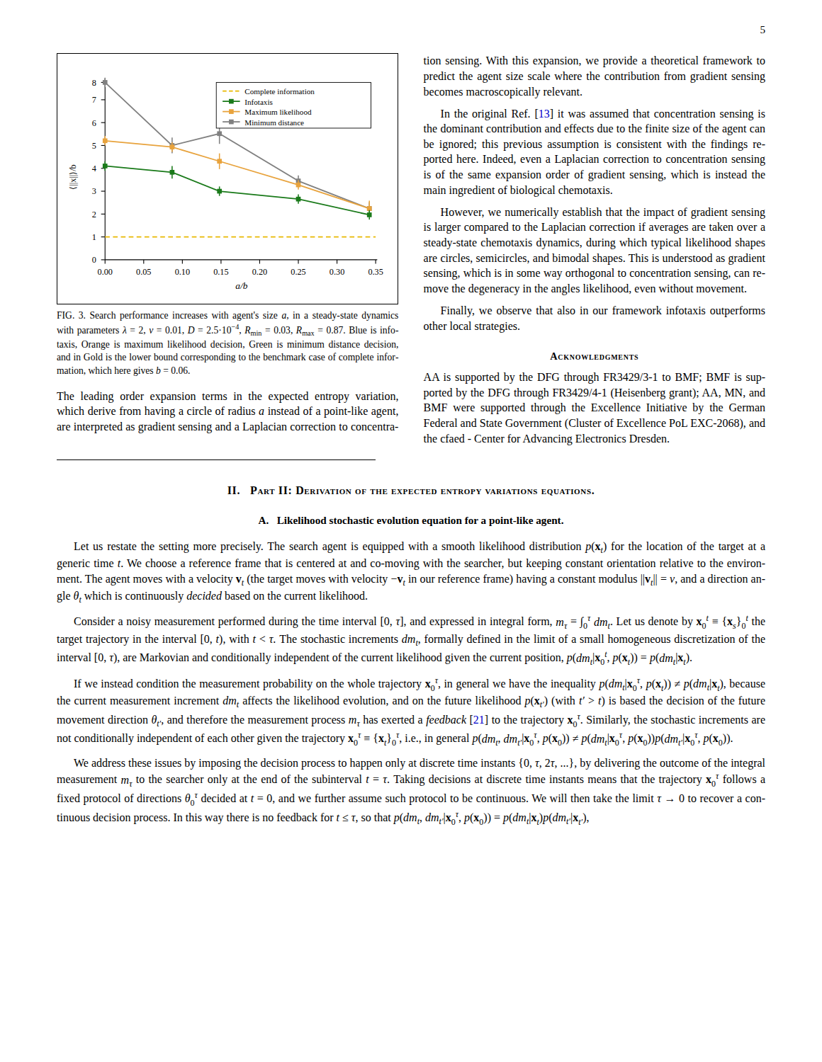5
0 1 2 3 4 5 6 7 8 0.00 0.05 0.10 0.15 0.20 0.25 0.30 0.35 ⟨||x||⟩/b a/b Complete information Infotaxis Maximum likelihood Minimum distance
FIG. 3. Search performance increases with agent's size a, in a steady-state dynamics with parameters λ = 2, v = 0.01, D = 2.5·10−4, Rmin = 0.03, Rmax = 0.87. Blue is infotaxis, Orange is maximum likelihood decision, Green is minimum distance decision, and in Gold is the lower bound corresponding to the benchmark case of complete information, which here gives b = 0.06.
The leading order expansion terms in the expected entropy variation, which derive from having a circle of radius a instead of a point-like agent, are interpreted as gradient sensing and a Laplacian correction to concentration sensing. With this expansion, we provide a theoretical framework to predict the agent size scale where the contribution from gradient sensing becomes macroscopically relevant.
In the original Ref. [13] it was assumed that concentration sensing is the dominant contribution and effects due to the finite size of the agent can be ignored; this previous assumption is consistent with the findings reported here. Indeed, even a Laplacian correction to concentration sensing is of the same expansion order of gradient sensing, which is instead the main ingredient of biological chemotaxis.
However, we numerically establish that the impact of gradient sensing is larger compared to the Laplacian correction if averages are taken over a steady-state chemotaxis dynamics, during which typical likelihood shapes are circles, semicircles, and bimodal shapes. This is understood as gradient sensing, which is in some way orthogonal to concentration sensing, can remove the degeneracy in the angles likelihood, even without movement.
Finally, we observe that also in our framework infotaxis outperforms other local strategies.
Acknowledgments
AA is supported by the DFG through FR3429/3-1 to BMF; BMF is supported by the DFG through FR3429/4-1 (Heisenberg grant); AA, MN, and BMF were supported through the Excellence Initiative by the German Federal and State Government (Cluster of Excellence PoL EXC-2068), and the cfaed - Center for Advancing Electronics Dresden.
II. Part II: Derivation of the expected entropy variations equations.
A. Likelihood stochastic evolution equation for a point-like agent.
Let us restate the setting more precisely. The search agent is equipped with a smooth likelihood distribution p(xt) for the location of the target at a generic time t. We choose a reference frame that is centered at and co-moving with the searcher, but keeping constant orientation relative to the environment. The agent moves with a velocity vt (the target moves with velocity −vt in our reference frame) having a constant modulus ||vt|| = v, and a direction angle θt which is continuously decided based on the current likelihood.
Consider a noisy measurement performed during the time interval [0, τ], and expressed in integral form, mτ = ∫0τ dmt. Let us denote by x0t ≡ {xs}0t the target trajectory in the interval [0, t), with t < τ. The stochastic increments dmt, formally defined in the limit of a small homogeneous discretization of the interval [0, τ), are Markovian and conditionally independent of the current likelihood given the current position, p(dmt|x0t, p(xt)) = p(dmt|xt).
If we instead condition the measurement probability on the whole trajectory x0τ, in general we have the inequality p(dmt|x0τ, p(xt)) ≠ p(dmt|xt), because the current measurement increment dmt affects the likelihood evolution, and on the future likelihood p(xt′) (with t′ > t) is based the decision of the future movement direction θt′, and therefore the measurement process mτ has exerted a feedback [21] to the trajectory x0τ. Similarly, the stochastic increments are not conditionally independent of each other given the trajectory x0τ ≡ {xt}0τ, i.e., in general p(dmt, dmt′|x0τ, p(x0)) ≠ p(dmt|x0τ, p(x0))p(dmt′|x0τ, p(x0)).
We address these issues by imposing the decision process to happen only at discrete time instants {0, τ, 2τ, ...}, by delivering the outcome of the integral measurement mτ to the searcher only at the end of the subinterval t = τ. Taking decisions at discrete time instants means that the trajectory x0τ follows a fixed protocol of directions θ0τ decided at t = 0, and we further assume such protocol to be continuous. We will then take the limit τ → 0 to recover a continuous decision process. In this way there is no feedback for t ≤ τ, so that p(dmt, dmt′|x0τ, p(x0)) = p(dmt|xt)p(dmt′|xt′),